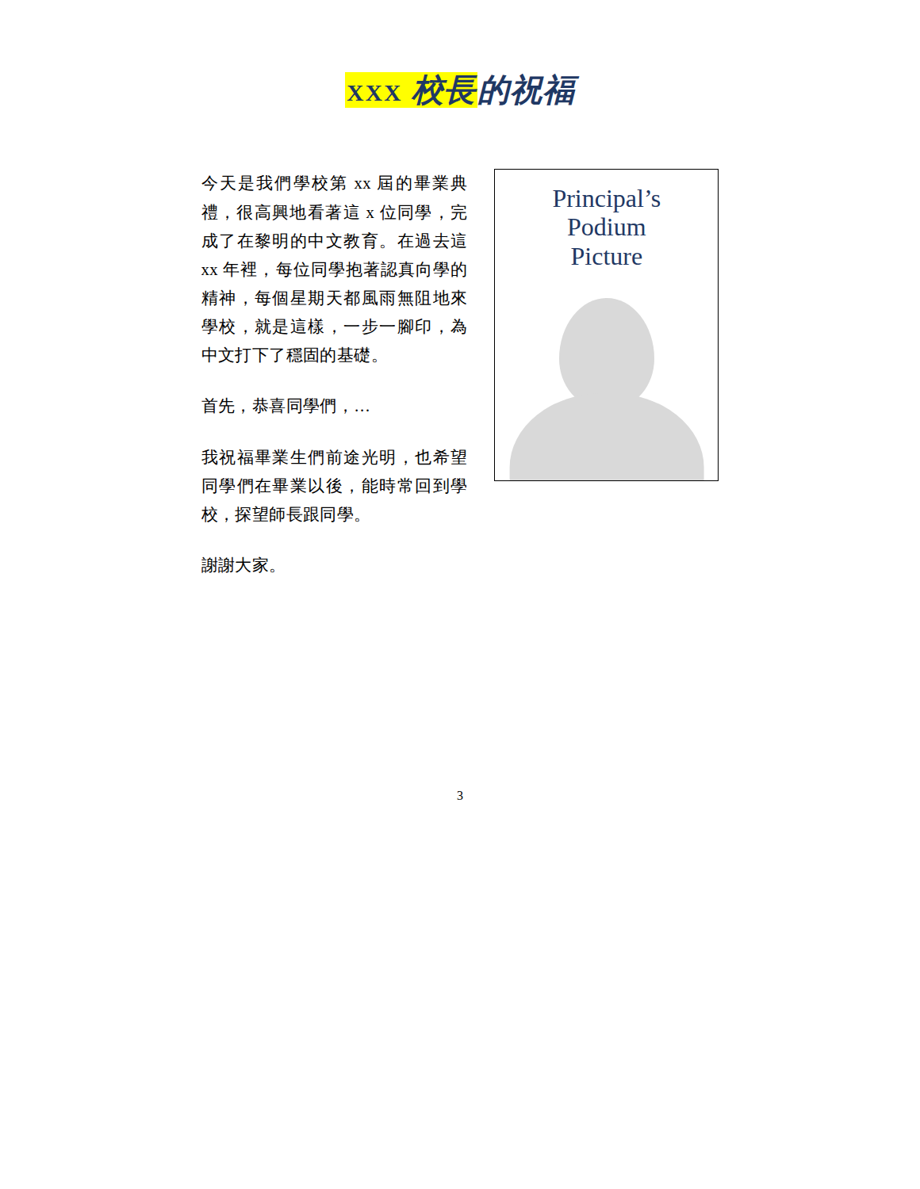XXX 校長的祝福
Principal’s
Podium
Picture
今天是我們學校第 xx 屆的畢業典禮，很高興地看著這 x 位同學，完成了在黎明的中文教育。在過去這 xx 年裡，每位同學抱著認真向學的精神，每個星期天都風雨無阻地來學校，就是這樣，一步一腳印，為中文打下了穩固的基礎。
首先，恭喜同學們，…
我祝福畢業生們前途光明，也希望同學們在畢業以後，能時常回到學校，探望師長跟同學。
謝謝大家。
3